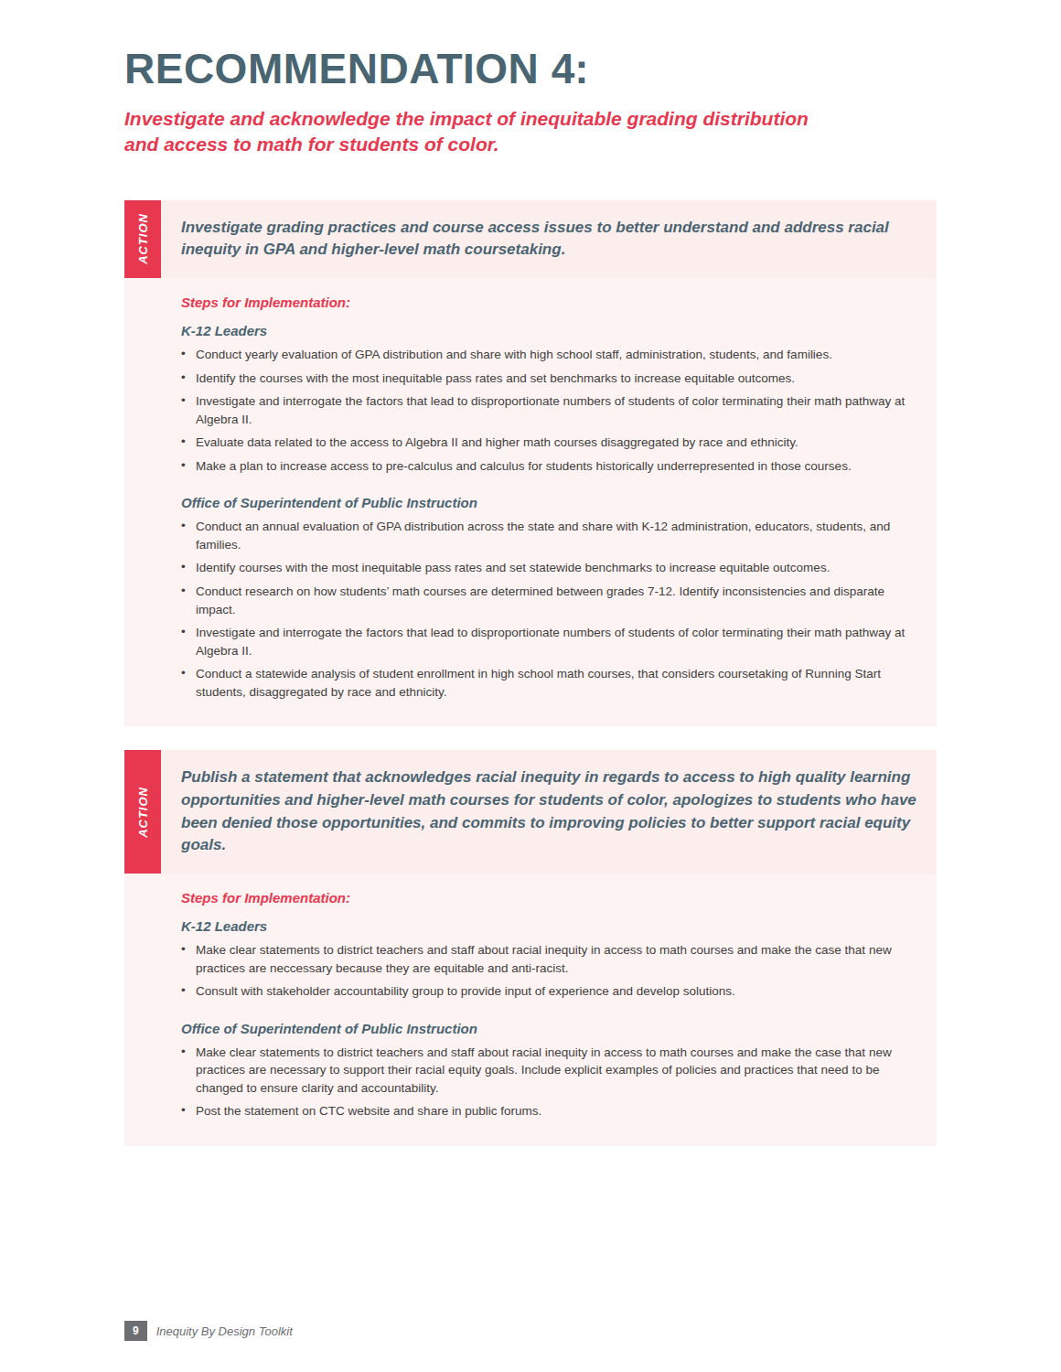Recommendation 4:
Investigate and acknowledge the impact of inequitable grading distribution and access to math for students of color.
ACTION
Investigate grading practices and course access issues to better understand and address racial inequity in GPA and higher-level math coursetaking.
Steps for Implementation:
K-12 Leaders
Conduct yearly evaluation of GPA distribution and share with high school staff, administration, students, and families.
Identify the courses with the most inequitable pass rates and set benchmarks to increase equitable outcomes.
Investigate and interrogate the factors that lead to disproportionate numbers of students of color terminating their math pathway at Algebra II.
Evaluate data related to the access to Algebra II and higher math courses disaggregated by race and ethnicity.
Make a plan to increase access to pre-calculus and calculus for students historically underrepresented in those courses.
Office of Superintendent of Public Instruction
Conduct an annual evaluation of GPA distribution across the state and share with K-12 administration, educators, students, and families.
Identify courses with the most inequitable pass rates and set statewide benchmarks to increase equitable outcomes.
Conduct research on how students’ math courses are determined between grades 7-12. Identify inconsistencies and disparate impact.
Investigate and interrogate the factors that lead to disproportionate numbers of students of color terminating their math pathway at Algebra II.
Conduct a statewide analysis of student enrollment in high school math courses, that considers coursetaking of Running Start students, disaggregated by race and ethnicity.
ACTION
Publish a statement that acknowledges racial inequity in regards to access to high quality learning opportunities and higher-level math courses for students of color, apologizes to students who have been denied those opportunities, and commits to improving policies to better support racial equity goals.
Steps for Implementation:
K-12 Leaders
Make clear statements to district teachers and staff about racial inequity in access to math courses and make the case that new practices are neccessary because they are equitable and anti-racist.
Consult with stakeholder accountability group to provide input of experience and develop solutions.
Office of Superintendent of Public Instruction
Make clear statements to district teachers and staff about racial inequity in access to math courses and make the case that new practices are necessary to support their racial equity goals. Include explicit examples of policies and practices that need to be changed to ensure clarity and accountability.
Post the statement on CTC website and share in public forums.
9
Inequity By Design Toolkit